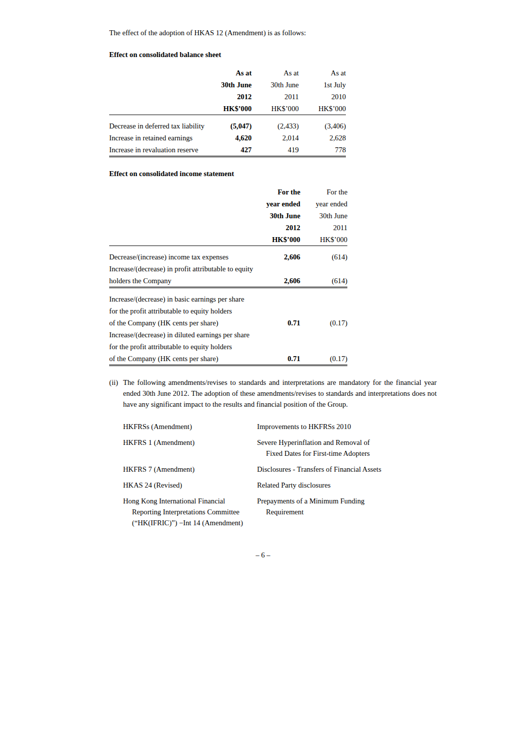The effect of the adoption of HKAS 12 (Amendment) is as follows:
Effect on consolidated balance sheet
| | As at | As at | As at |
| | 30th June | 30th June | 1st July |
| | 2012 | 2011 | 2010 |
| | HK$’000 | HK$’000 | HK$’000 |
| Decrease in deferred tax liability | (5,047) | (2,433) | (3,406) |
| Increase in retained earnings | 4,620 | 2,014 | 2,628 |
| Increase in revaluation reserve | 427 | 419 | 778 |
Effect on consolidated income statement
| | For the | For the |
| | year ended | year ended |
| | 30th June | 30th June |
| | 2012 | 2011 |
| | HK$’000 | HK$’000 |
| Decrease/(increase) income tax expenses | 2,606 | (614) |
| Increase/(decrease) in profit attributable to equity | | |
| holders the Company | 2,606 | (614) |
| Increase/(decrease) in basic earnings per share | | |
| for the profit attributable to equity holders | | |
| of the Company (HK cents per share) | 0.71 | (0.17) |
| Increase/(decrease) in diluted earnings per share | | |
| for the profit attributable to equity holders | | |
| of the Company (HK cents per share) | 0.71 | (0.17) |
(ii)
The following amendments/revises to standards and interpretations are mandatory for the financial year ended 30th June 2012. The adoption of these amendments/revises to standards and interpretations does not have any significant impact to the results and financial position of the Group.
| HKFRSs (Amendment) | Improvements to HKFRSs 2010 |
| HKFRS 1 (Amendment) | Severe Hyperinflation and Removal of Fixed Dates for First-time Adopters |
| HKFRS 7 (Amendment) | Disclosures - Transfers of Financial Assets |
| HKAS 24 (Revised) | Related Party disclosures |
| Hong Kong International Financial Reporting Interpretations Committee (“HK(IFRIC)”) −Int 14 (Amendment) | Prepayments of a Minimum Funding Requirement |
– 6 –